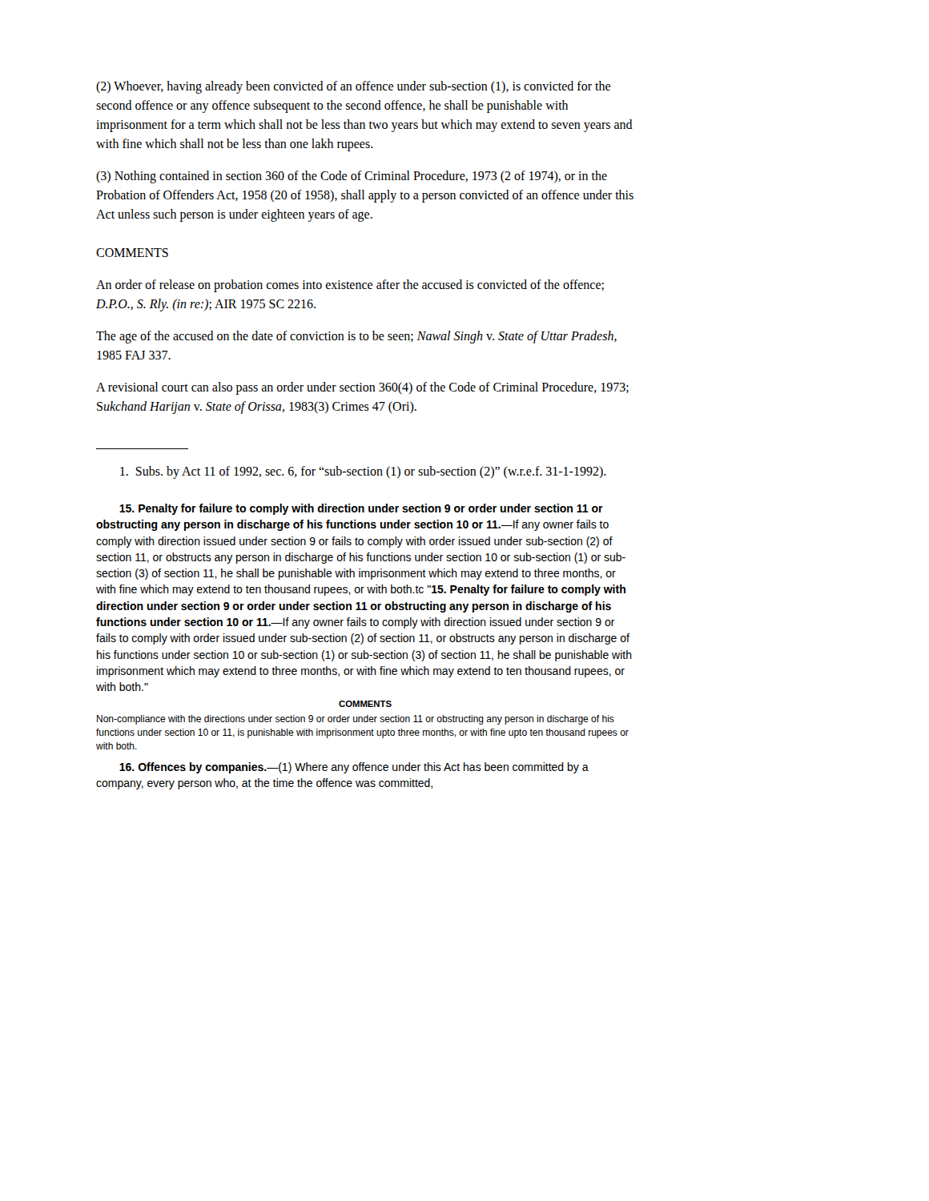(2) Whoever, having already been convicted of an offence under sub-section (1), is convicted for the second offence or any offence subsequent to the second offence, he shall be punishable with imprisonment for a term which shall not be less than two years but which may extend to seven years and with fine which shall not be less than one lakh rupees.
(3) Nothing contained in section 360 of the Code of Criminal Procedure, 1973 (2 of 1974), or in the Probation of Offenders Act, 1958 (20 of 1958), shall apply to a person convicted of an offence under this Act unless such person is under eighteen years of age.
COMMENTS
An order of release on probation comes into existence after the accused is convicted of the offence; D.P.O., S. Rly. (in re:); AIR 1975 SC 2216.
The age of the accused on the date of conviction is to be seen; Nawal Singh v. State of Uttar Pradesh, 1985 FAJ 337.
A revisional court can also pass an order under section 360(4) of the Code of Criminal Procedure, 1973; Sukchand Harijan v. State of Orissa, 1983(3) Crimes 47 (Ori).
1. Subs. by Act 11 of 1992, sec. 6, for “sub-section (1) or sub-section (2)” (w.r.e.f. 31-1-1992).
15. Penalty for failure to comply with direction under section 9 or order under section 11 or obstructing any person in discharge of his functions under section 10 or 11.—If any owner fails to comply with direction issued under section 9 or fails to comply with order issued under sub-section (2) of section 11, or obstructs any person in discharge of his functions under section 10 or sub-section (1) or sub-section (3) of section 11, he shall be punishable with imprisonment which may extend to three months, or with fine which may extend to ten thousand rupees, or with both.tc "15. Penalty for failure to comply with direction under section 9 or order under section 11 or obstructing any person in discharge of his functions under section 10 or 11.—If any owner fails to comply with direction issued under section 9 or fails to comply with order issued under sub-section (2) of section 11, or obstructs any person in discharge of his functions under section 10 or sub-section (1) or sub-section (3) of section 11, he shall be punishable with imprisonment which may extend to three months, or with fine which may extend to ten thousand rupees, or with both."
COMMENTS
Non-compliance with the directions under section 9 or order under section 11 or obstructing any person in discharge of his functions under section 10 or 11, is punishable with imprisonment upto three months, or with fine upto ten thousand rupees or with both.
16. Offences by companies.—(1) Where any offence under this Act has been committed by a company, every person who, at the time the offence was committed,